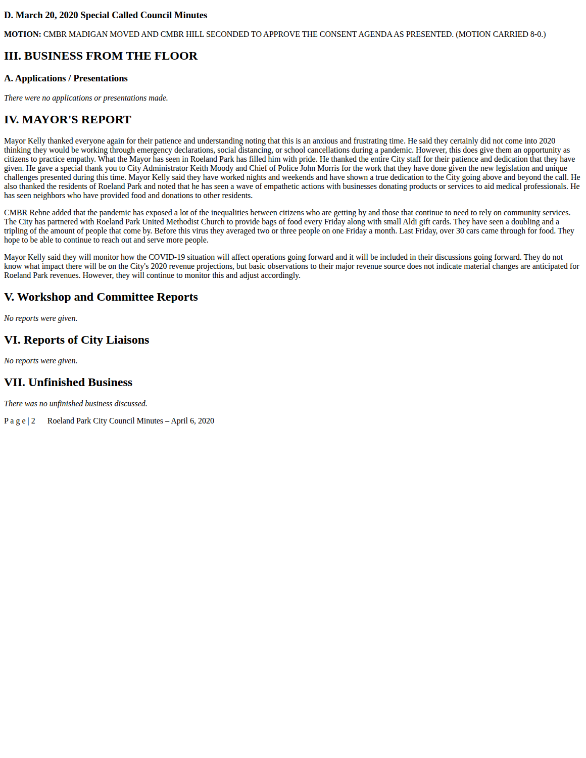D. March 20, 2020 Special Called Council Minutes
MOTION: CMBR MADIGAN MOVED AND CMBR HILL SECONDED TO APPROVE THE CONSENT AGENDA AS PRESENTED. (MOTION CARRIED 8-0.)
III. BUSINESS FROM THE FLOOR
A. Applications / Presentations
There were no applications or presentations made.
IV. MAYOR'S REPORT
Mayor Kelly thanked everyone again for their patience and understanding noting that this is an anxious and frustrating time. He said they certainly did not come into 2020 thinking they would be working through emergency declarations, social distancing, or school cancellations during a pandemic. However, this does give them an opportunity as citizens to practice empathy. What the Mayor has seen in Roeland Park has filled him with pride. He thanked the entire City staff for their patience and dedication that they have given. He gave a special thank you to City Administrator Keith Moody and Chief of Police John Morris for the work that they have done given the new legislation and unique challenges presented during this time. Mayor Kelly said they have worked nights and weekends and have shown a true dedication to the City going above and beyond the call. He also thanked the residents of Roeland Park and noted that he has seen a wave of empathetic actions with businesses donating products or services to aid medical professionals. He has seen neighbors who have provided food and donations to other residents.
CMBR Rebne added that the pandemic has exposed a lot of the inequalities between citizens who are getting by and those that continue to need to rely on community services. The City has partnered with Roeland Park United Methodist Church to provide bags of food every Friday along with small Aldi gift cards. They have seen a doubling and a tripling of the amount of people that come by. Before this virus they averaged two or three people on one Friday a month. Last Friday, over 30 cars came through for food. They hope to be able to continue to reach out and serve more people.
Mayor Kelly said they will monitor how the COVID-19 situation will affect operations going forward and it will be included in their discussions going forward. They do not know what impact there will be on the City's 2020 revenue projections, but basic observations to their major revenue source does not indicate material changes are anticipated for Roeland Park revenues. However, they will continue to monitor this and adjust accordingly.
V. Workshop and Committee Reports
No reports were given.
VI. Reports of City Liaisons
No reports were given.
VII. Unfinished Business
There was no unfinished business discussed.
P a g e | 2 Roeland Park City Council Minutes – April 6, 2020